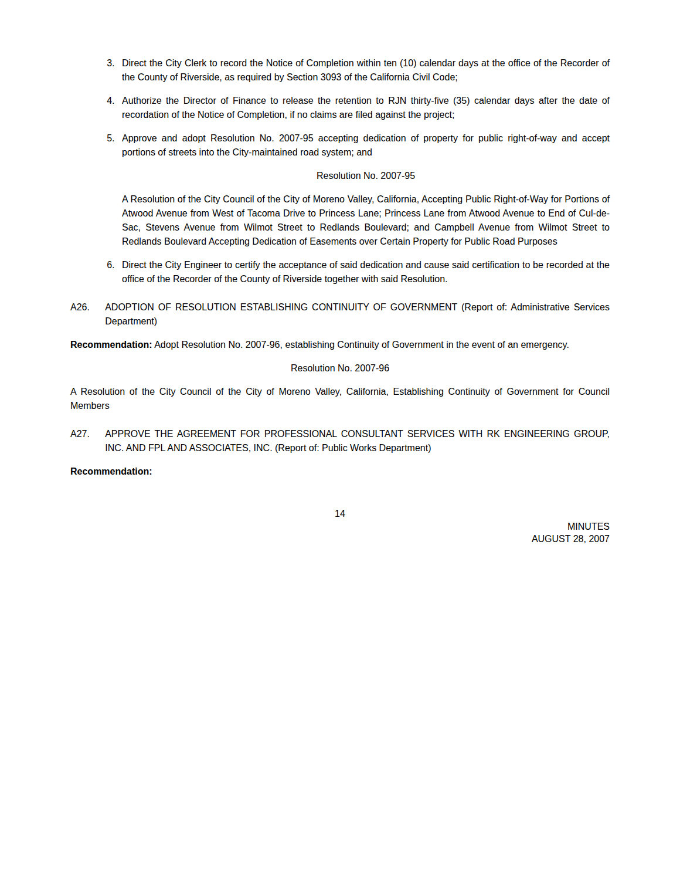Direct the City Clerk to record the Notice of Completion within ten (10) calendar days at the office of the Recorder of the County of Riverside, as required by Section 3093 of the California Civil Code;
Authorize the Director of Finance to release the retention to RJN thirty-five (35) calendar days after the date of recordation of the Notice of Completion, if no claims are filed against the project;
Approve and adopt Resolution No. 2007-95 accepting dedication of property for public right-of-way and accept portions of streets into the City-maintained road system; and
Resolution No. 2007-95
A Resolution of the City Council of the City of Moreno Valley, California, Accepting Public Right-of-Way for Portions of Atwood Avenue from West of Tacoma Drive to Princess Lane; Princess Lane from Atwood Avenue to End of Cul-de-Sac, Stevens Avenue from Wilmot Street to Redlands Boulevard; and Campbell Avenue from Wilmot Street to Redlands Boulevard Accepting Dedication of Easements over Certain Property for Public Road Purposes
Direct the City Engineer to certify the acceptance of said dedication and cause said certification to be recorded at the office of the Recorder of the County of Riverside together with said Resolution.
A26.
ADOPTION OF RESOLUTION ESTABLISHING CONTINUITY OF GOVERNMENT (Report of: Administrative Services Department)
Recommendation: Adopt Resolution No. 2007-96, establishing Continuity of Government in the event of an emergency.
Resolution No. 2007-96
A Resolution of the City Council of the City of Moreno Valley, California, Establishing Continuity of Government for Council Members
A27.
APPROVE THE AGREEMENT FOR PROFESSIONAL CONSULTANT SERVICES WITH RK ENGINEERING GROUP, INC. AND FPL AND ASSOCIATES, INC. (Report of: Public Works Department)
Recommendation:
14
MINUTES
AUGUST 28, 2007